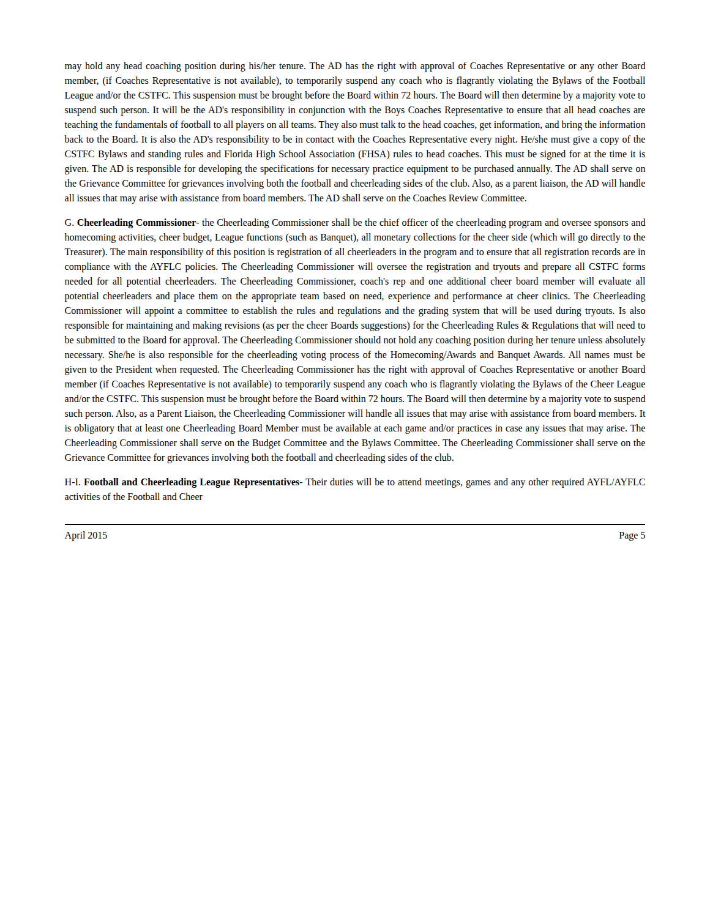may hold any head coaching position during his/her tenure. The AD has the right with approval of Coaches Representative or any other Board member, (if Coaches Representative is not available), to temporarily suspend any coach who is flagrantly violating the Bylaws of the Football League and/or the CSTFC. This suspension must be brought before the Board within 72 hours. The Board will then determine by a majority vote to suspend such person. It will be the AD's responsibility in conjunction with the Boys Coaches Representative to ensure that all head coaches are teaching the fundamentals of football to all players on all teams. They also must talk to the head coaches, get information, and bring the information back to the Board. It is also the AD's responsibility to be in contact with the Coaches Representative every night. He/she must give a copy of the CSTFC Bylaws and standing rules and Florida High School Association (FHSA) rules to head coaches. This must be signed for at the time it is given. The AD is responsible for developing the specifications for necessary practice equipment to be purchased annually. The AD shall serve on the Grievance Committee for grievances involving both the football and cheerleading sides of the club. Also, as a parent liaison, the AD will handle all issues that may arise with assistance from board members. The AD shall serve on the Coaches Review Committee.
G. Cheerleading Commissioner- the Cheerleading Commissioner shall be the chief officer of the cheerleading program and oversee sponsors and homecoming activities, cheer budget, League functions (such as Banquet), all monetary collections for the cheer side (which will go directly to the Treasurer). The main responsibility of this position is registration of all cheerleaders in the program and to ensure that all registration records are in compliance with the AYFLC policies. The Cheerleading Commissioner will oversee the registration and tryouts and prepare all CSTFC forms needed for all potential cheerleaders. The Cheerleading Commissioner, coach's rep and one additional cheer board member will evaluate all potential cheerleaders and place them on the appropriate team based on need, experience and performance at cheer clinics. The Cheerleading Commissioner will appoint a committee to establish the rules and regulations and the grading system that will be used during tryouts. Is also responsible for maintaining and making revisions (as per the cheer Boards suggestions) for the Cheerleading Rules & Regulations that will need to be submitted to the Board for approval. The Cheerleading Commissioner should not hold any coaching position during her tenure unless absolutely necessary. She/he is also responsible for the cheerleading voting process of the Homecoming/Awards and Banquet Awards. All names must be given to the President when requested. The Cheerleading Commissioner has the right with approval of Coaches Representative or another Board member (if Coaches Representative is not available) to temporarily suspend any coach who is flagrantly violating the Bylaws of the Cheer League and/or the CSTFC. This suspension must be brought before the Board within 72 hours. The Board will then determine by a majority vote to suspend such person. Also, as a Parent Liaison, the Cheerleading Commissioner will handle all issues that may arise with assistance from board members. It is obligatory that at least one Cheerleading Board Member must be available at each game and/or practices in case any issues that may arise. The Cheerleading Commissioner shall serve on the Budget Committee and the Bylaws Committee. The Cheerleading Commissioner shall serve on the Grievance Committee for grievances involving both the football and cheerleading sides of the club.
H-I. Football and Cheerleading League Representatives- Their duties will be to attend meetings, games and any other required AYFL/AYFLC activities of the Football and Cheer
April 2015 Page 5